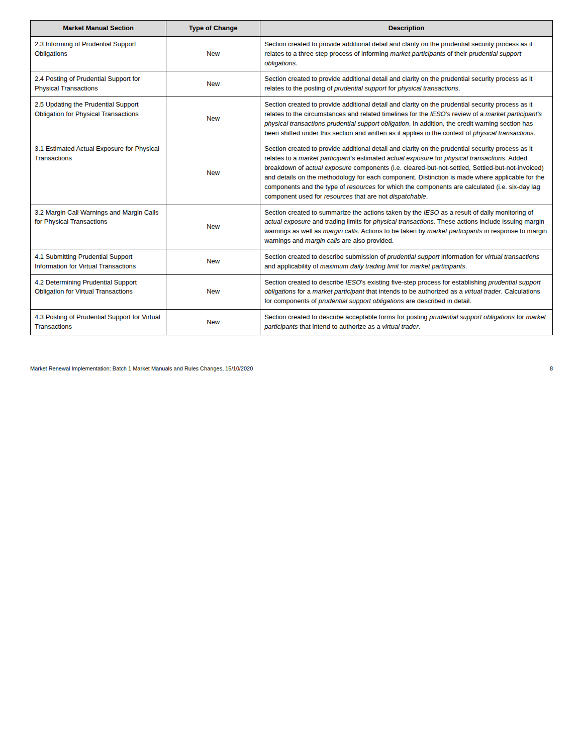| Market Manual Section | Type of Change | Description |
| --- | --- | --- |
| 2.3 Informing of Prudential Support Obligations | New | Section created to provide additional detail and clarity on the prudential security process as it relates to a three step process of informing market participants of their prudential support obligations . |
| 2.4 Posting of Prudential Support for Physical Transactions | New | Section created to provide additional detail and clarity on the prudential security process as it relates to the posting of prudential support for physical transactions . |
| 2.5 Updating the Prudential Support Obligation for Physical Transactions | New | Section created to provide additional detail and clarity on the prudential security process as it relates to the circumstances and related timelines for the IESO's review of a market participant's physical transactions prudential support obligation . In addition, the credit warning section has been shifted under this section and written as it applies in the context of physical transactions . |
| 3.1 Estimated Actual Exposure for Physical Transactions | New | Section created to provide additional detail and clarity on the prudential security process as it relates to a market participant 's estimated actual exposure for physical transactions . Added breakdown of actual exposure components (i.e. cleared-but-not-settled, Settled-but-not-invoiced) and details on the methodology for each component. Distinction is made where applicable for the components and the type of resources for which the components are calculated (i.e. six-day lag component used for resources that are not dispatchable . |
| 3.2 Margin Call Warnings and Margin Calls for Physical Transactions | New | Section created to summarize the actions taken by the IESO as a result of daily monitoring of actual exposure and trading limits for physical transactions . These actions include issuing margin warnings as well as margin calls . Actions to be taken by market participants in response to margin warnings and margin calls are also provided. |
| 4.1 Submitting Prudential Support Information for Virtual Transactions | New | Section created to describe submission of prudential support information for virtual transactions and applicability of maximum daily trading limit for market participants . |
| 4.2 Determining Prudential Support Obligation for Virtual Transactions | New | Section created to describe IESO 's existing five-step process for establishing prudential support obligations for a market participant that intends to be authorized as a virtual trader . Calculations for components of prudential support obligations are described in detail. |
| 4.3 Posting of Prudential Support for Virtual Transactions | New | Section created to describe acceptable forms for posting prudential support obligations for market participants that intend to authorize as a virtual trader . |
Market Renewal Implementation: Batch 1 Market Manuals and Rules Changes, 15/10/2020 8